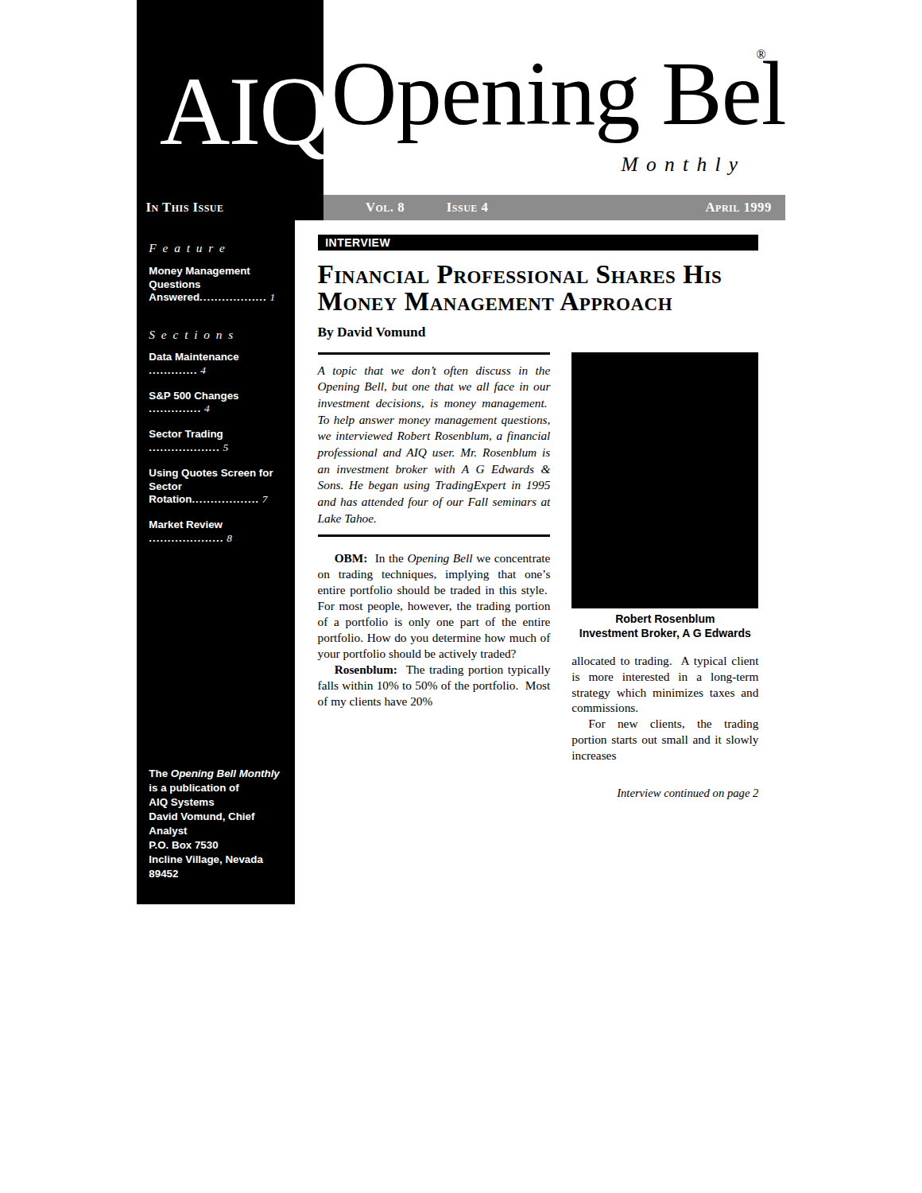AIQ
Opening Bell
M o n t h l y
®
In This Issue
Vol. 8 Issue 4 April 1999
F e a t u r e
Money Management Questions Answered.................. 1
S e c t i o n s
Data Maintenance ............. 4
S&P 500 Changes .............. 4
Sector Trading ................... 5
Using Quotes Screen for Sector Rotation.................. 7
Market Review .................... 8
The Opening Bell Monthly
is a publication of
AIQ Systems
David Vomund, Chief Analyst
P.O. Box 7530
Incline Village, Nevada 89452
INTERVIEW
Financial Professional Shares His Money Management Approach
By David Vomund
A topic that we don’t often discuss in the Opening Bell, but one that we all face in our investment decisions, is money management. To help answer money management questions, we interviewed Robert Rosenblum, a financial professional and AIQ user. Mr. Rosenblum is an investment broker with A G Edwards & Sons. He began using TradingExpert in 1995 and has attended four of our Fall seminars at Lake Tahoe.
OBM: In the Opening Bell we concentrate on trading techniques, implying that one’s entire portfolio should be traded in this style. For most people, however, the trading portion of a portfolio is only one part of the entire portfolio. How do you determine how much of your portfolio should be actively traded?
Rosenblum: The trading portion typically falls within 10% to 50% of the portfolio. Most of my clients have 20%
Robert Rosenblum
Investment Broker, A G Edwards
allocated to trading. A typical client is more interested in a long-term strategy which minimizes taxes and commissions.
For new clients, the trading portion starts out small and it slowly increases
Interview continued on page 2